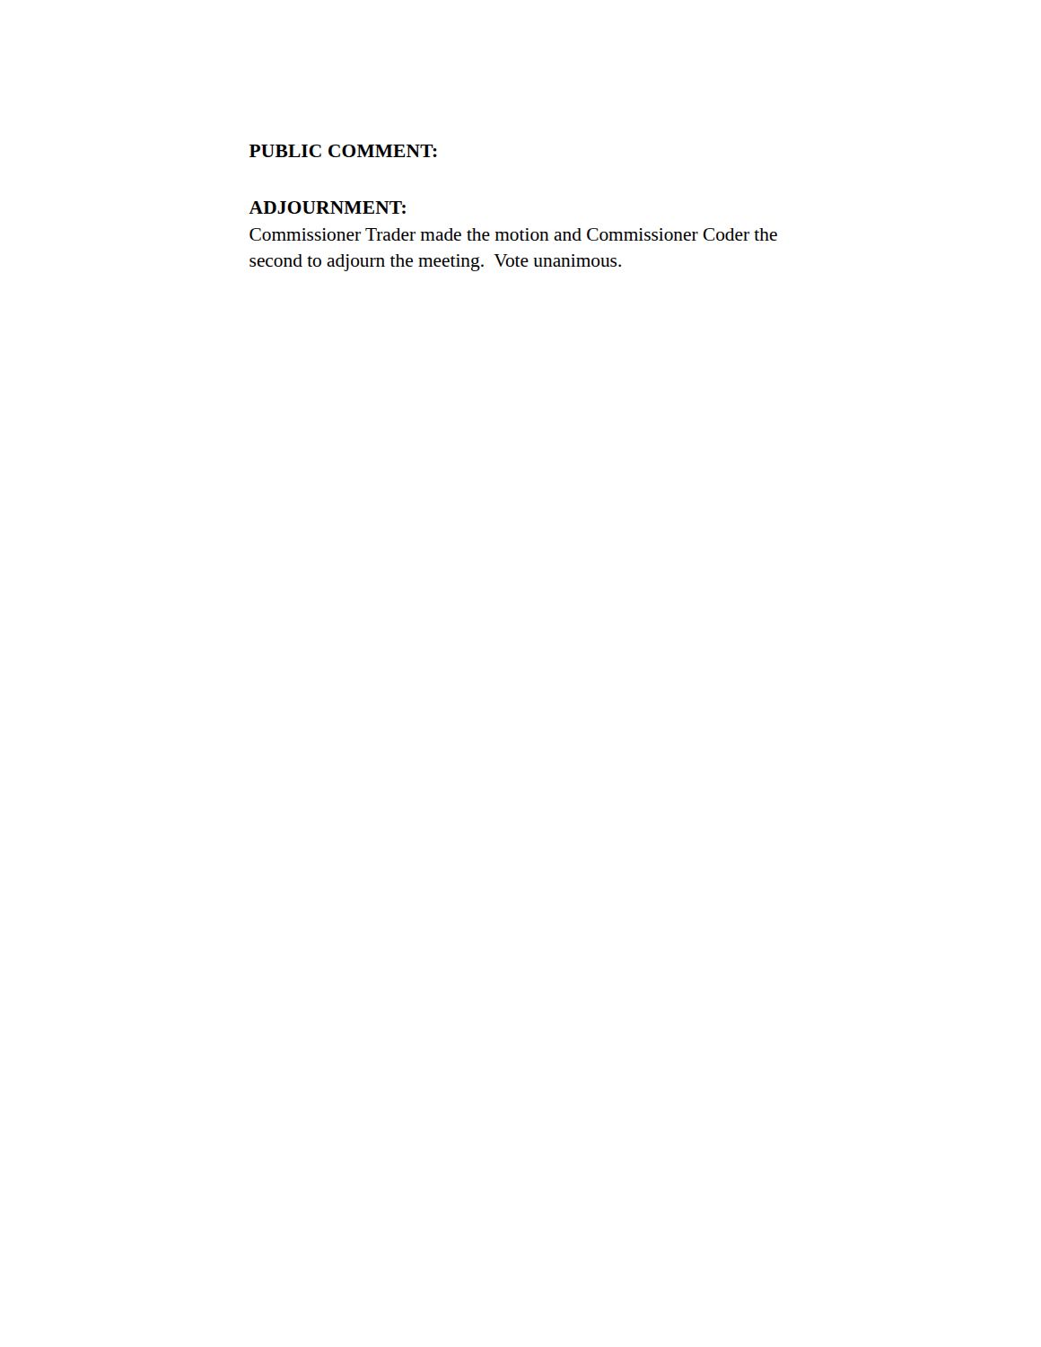PUBLIC COMMENT:
ADJOURNMENT:
Commissioner Trader made the motion and Commissioner Coder the second to adjourn the meeting. Vote unanimous.